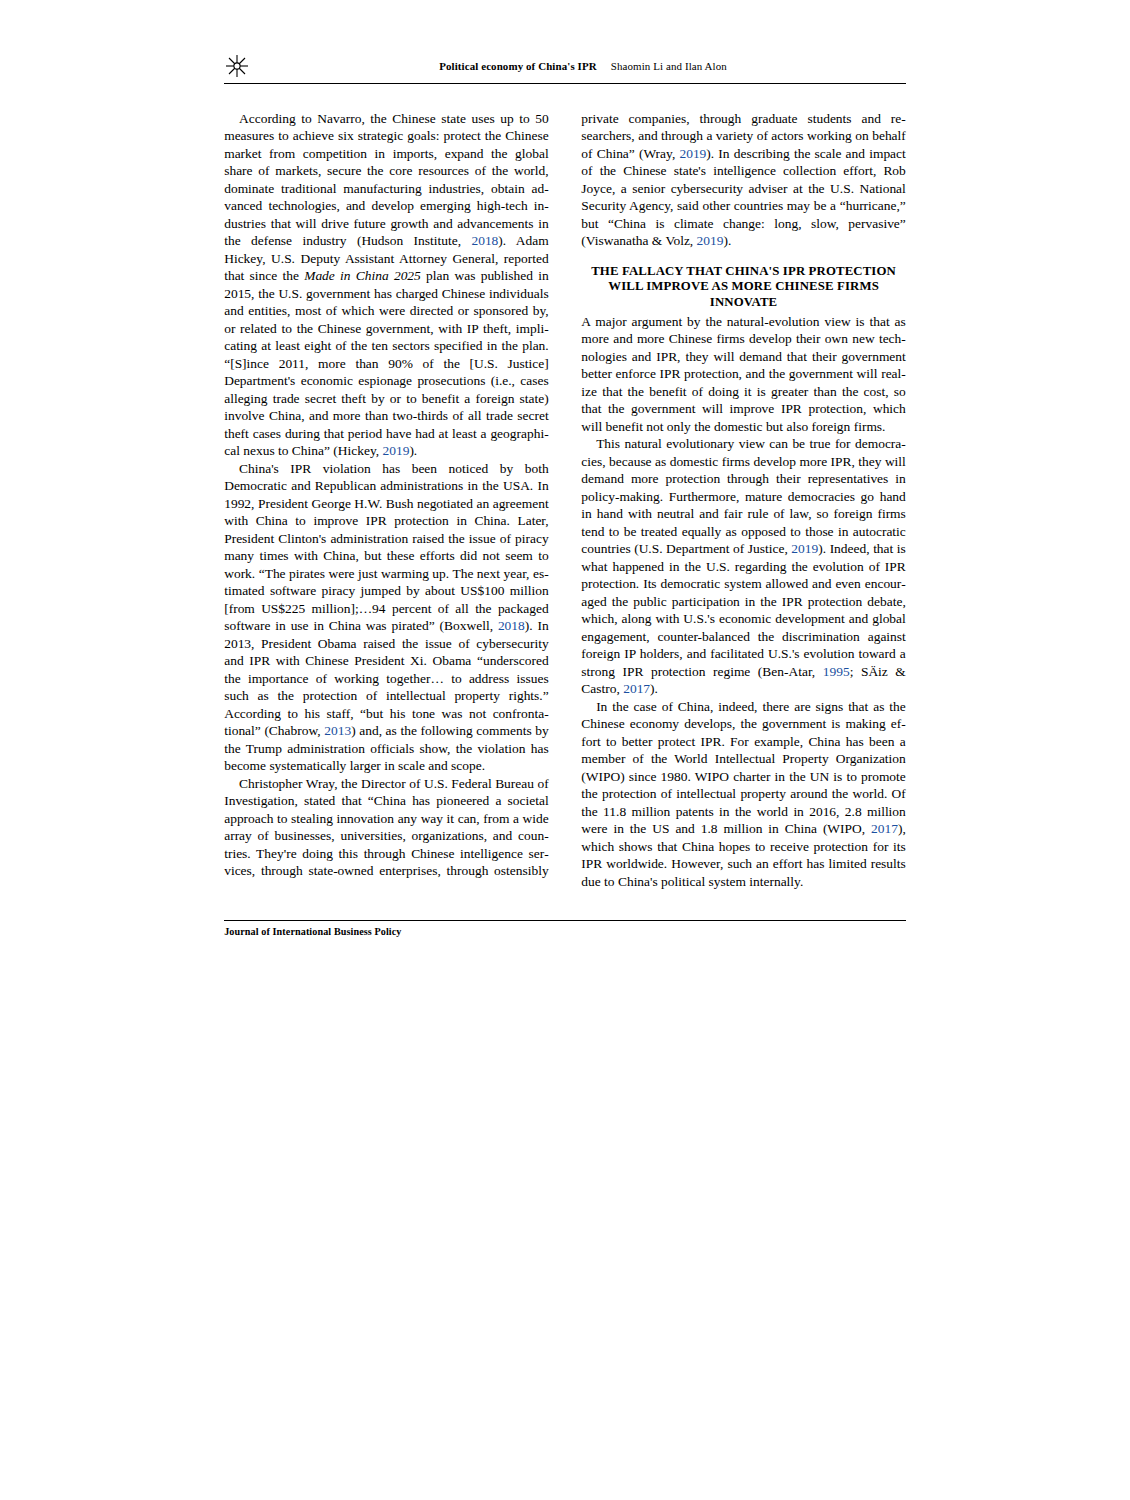Political economy of China's IPR Shaomin Li and Ilan Alon
According to Navarro, the Chinese state uses up to 50 measures to achieve six strategic goals: protect the Chinese market from competition in imports, expand the global share of markets, secure the core resources of the world, dominate traditional manufacturing industries, obtain advanced technologies, and develop emerging high-tech industries that will drive future growth and advancements in the defense industry (Hudson Institute, 2018). Adam Hickey, U.S. Deputy Assistant Attorney General, reported that since the Made in China 2025 plan was published in 2015, the U.S. government has charged Chinese individuals and entities, most of which were directed or sponsored by, or related to the Chinese government, with IP theft, implicating at least eight of the ten sectors specified in the plan. “[S]ince 2011, more than 90% of the [U.S. Justice] Department's economic espionage prosecutions (i.e., cases alleging trade secret theft by or to benefit a foreign state) involve China, and more than two-thirds of all trade secret theft cases during that period have had at least a geographical nexus to China” (Hickey, 2019).
China's IPR violation has been noticed by both Democratic and Republican administrations in the USA. In 1992, President George H.W. Bush negotiated an agreement with China to improve IPR protection in China. Later, President Clinton's administration raised the issue of piracy many times with China, but these efforts did not seem to work. “The pirates were just warming up. The next year, estimated software piracy jumped by about US$100 million [from US$225 million];…94 percent of all the packaged software in use in China was pirated” (Boxwell, 2018). In 2013, President Obama raised the issue of cybersecurity and IPR with Chinese President Xi. Obama “underscored the importance of working together… to address issues such as the protection of intellectual property rights.” According to his staff, “but his tone was not confrontational” (Chabrow, 2013) and, as the following comments by the Trump administration officials show, the violation has become systematically larger in scale and scope.
Christopher Wray, the Director of U.S. Federal Bureau of Investigation, stated that “China has pioneered a societal approach to stealing innovation any way it can, from a wide array of businesses, universities, organizations, and countries. They're doing this through Chinese intelligence services, through state-owned enterprises, through ostensibly private companies, through graduate students and researchers, and through a variety of actors working on behalf of China” (Wray, 2019). In describing the scale and impact of the Chinese state's intelligence collection effort, Rob Joyce, a senior cybersecurity adviser at the U.S. National Security Agency, said other countries may be a “hurricane,” but “China is climate change: long, slow, pervasive” (Viswanatha & Volz, 2019).
The fallacy that China's IPR protection will improve as more Chinese firms innovate
A major argument by the natural-evolution view is that as more and more Chinese firms develop their own new technologies and IPR, they will demand that their government better enforce IPR protection, and the government will realize that the benefit of doing it is greater than the cost, so that the government will improve IPR protection, which will benefit not only the domestic but also foreign firms.
This natural evolutionary view can be true for democracies, because as domestic firms develop more IPR, they will demand more protection through their representatives in policy-making. Furthermore, mature democracies go hand in hand with neutral and fair rule of law, so foreign firms tend to be treated equally as opposed to those in autocratic countries (U.S. Department of Justice, 2019). Indeed, that is what happened in the U.S. regarding the evolution of IPR protection. Its democratic system allowed and even encouraged the public participation in the IPR protection debate, which, along with U.S.'s economic development and global engagement, counter-balanced the discrimination against foreign IP holders, and facilitated U.S.'s evolution toward a strong IPR protection regime (Ben-Atar, 1995; SÄiz & Castro, 2017).
In the case of China, indeed, there are signs that as the Chinese economy develops, the government is making effort to better protect IPR. For example, China has been a member of the World Intellectual Property Organization (WIPO) since 1980. WIPO charter in the UN is to promote the protection of intellectual property around the world. Of the 11.8 million patents in the world in 2016, 2.8 million were in the US and 1.8 million in China (WIPO, 2017), which shows that China hopes to receive protection for its IPR worldwide. However, such an effort has limited results due to China's political system internally.
Journal of International Business Policy